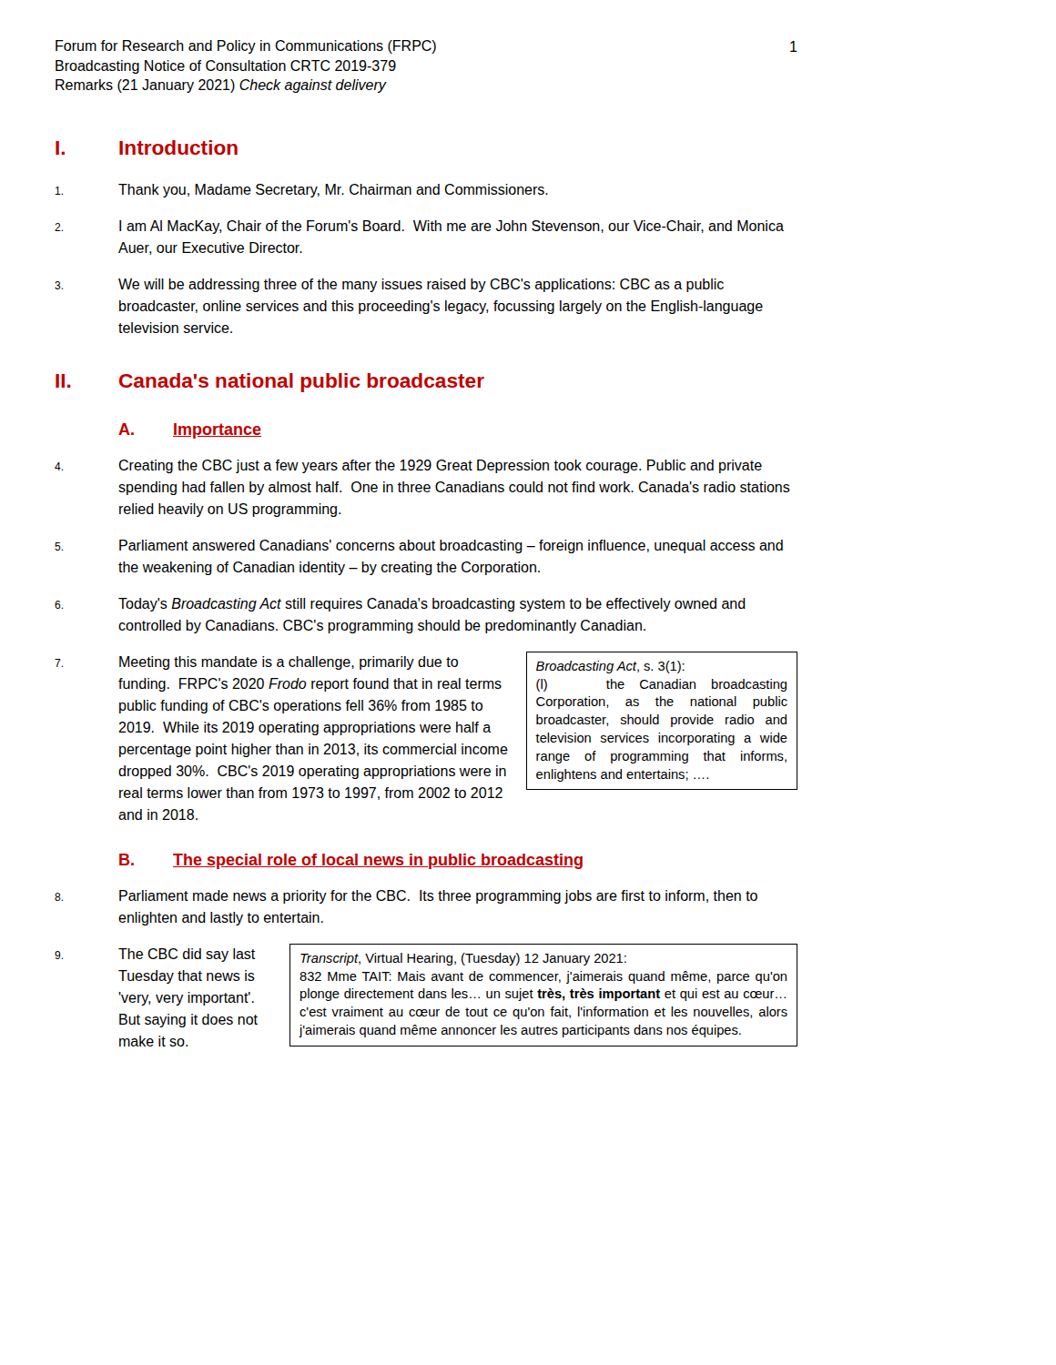1
Forum for Research and Policy in Communications (FRPC)
Broadcasting Notice of Consultation CRTC 2019-379
Remarks (21 January 2021) Check against delivery
I. Introduction
1.
Thank you, Madame Secretary, Mr. Chairman and Commissioners.
2.
I am Al MacKay, Chair of the Forum's Board. With me are John Stevenson, our Vice-Chair, and Monica Auer, our Executive Director.
3.
We will be addressing three of the many issues raised by CBC's applications: CBC as a public broadcaster, online services and this proceeding's legacy, focussing largely on the English-language television service.
II. Canada's national public broadcaster
A. Importance
4.
Creating the CBC just a few years after the 1929 Great Depression took courage. Public and private spending had fallen by almost half. One in three Canadians could not find work. Canada's radio stations relied heavily on US programming.
5.
Parliament answered Canadians' concerns about broadcasting – foreign influence, unequal access and the weakening of Canadian identity – by creating the Corporation.
6.
Today's Broadcasting Act still requires Canada's broadcasting system to be effectively owned and controlled by Canadians. CBC's programming should be predominantly Canadian.
7.
Meeting this mandate is a challenge, primarily due to funding. FRPC's 2020 Frodo report found that in real terms public funding of CBC's operations fell 36% from 1985 to 2019. While its 2019 operating appropriations were half a percentage point higher than in 2013, its commercial income dropped 30%. CBC's 2019 operating appropriations were in real terms lower than from 1973 to 1997, from 2002 to 2012 and in 2018.
Broadcasting Act, s. 3(1):
(l) the Canadian broadcasting Corporation, as the national public broadcaster, should provide radio and television services incorporating a wide range of programming that informs, enlightens and entertains; ….
B. The special role of local news in public broadcasting
8.
Parliament made news a priority for the CBC. Its three programming jobs are first to inform, then to enlighten and lastly to entertain.
9.
The CBC did say last Tuesday that news is 'very, very important'. But saying it does not make it so.
Transcript, Virtual Hearing, (Tuesday) 12 January 2021:
832 Mme TAIT: Mais avant de commencer, j'aimerais quand même, parce qu'on plonge directement dans les… un sujet très, très important et qui est au cœur… c'est vraiment au cœur de tout ce qu'on fait, l'information et les nouvelles, alors j'aimerais quand même annoncer les autres participants dans nos équipes.